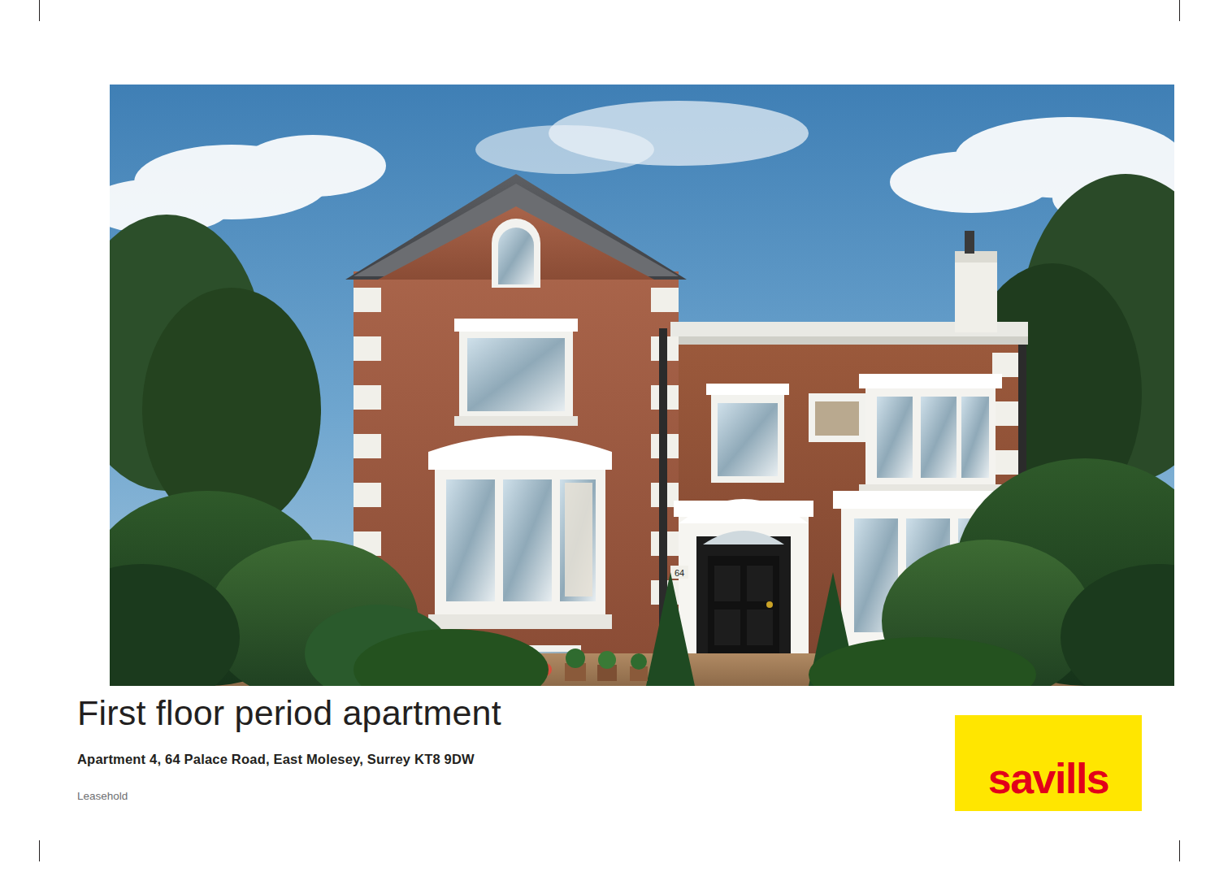64
First floor period apartment
Apartment 4, 64 Palace Road, East Molesey, Surrey KT8 9DW
Leasehold
savills